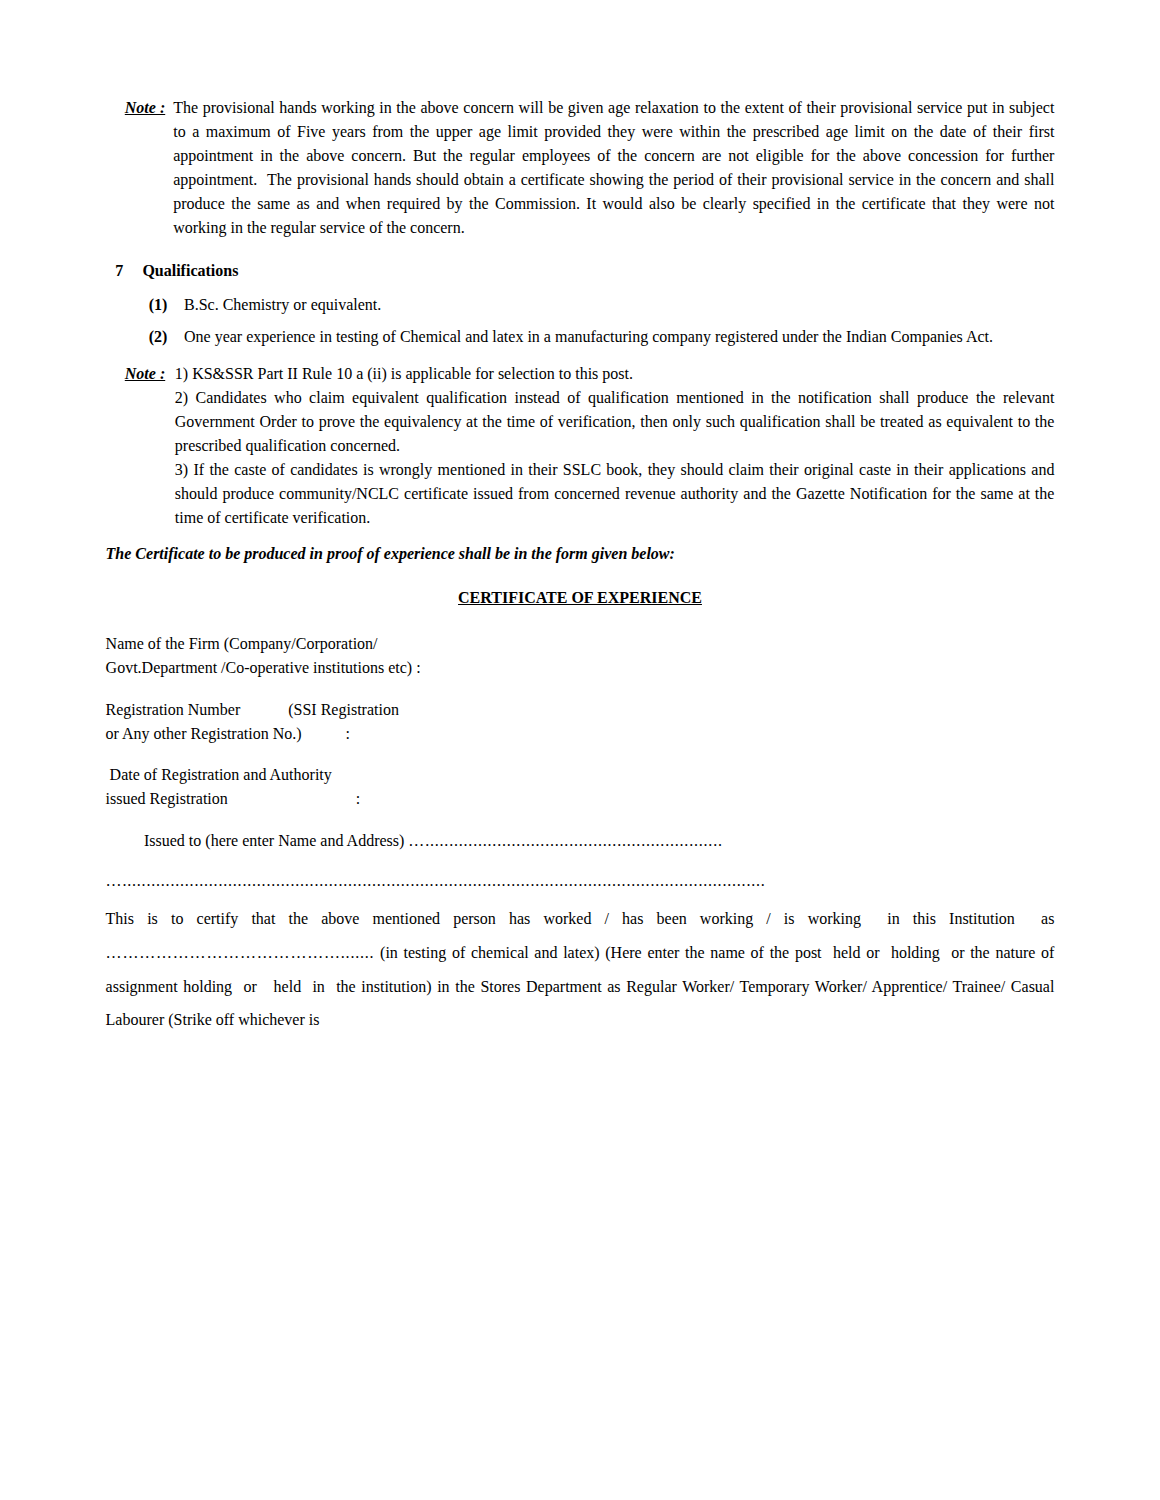Note :
The provisional hands working in the above concern will be given age relaxation to the extent of their provisional service put in subject to a maximum of Five years from the upper age limit provided they were within the prescribed age limit on the date of their first appointment in the above concern. But the regular employees of the concern are not eligible for the above concession for further appointment. The provisional hands should obtain a certificate showing the period of their provisional service in the concern and shall produce the same as and when required by the Commission. It would also be clearly specified in the certificate that they were not working in the regular service of the concern.
7 Qualifications
(1)
B.Sc. Chemistry or equivalent.
(2)
One year experience in testing of Chemical and latex in a manufacturing company registered under the Indian Companies Act.
Note :
1) KS&SSR Part II Rule 10 a (ii) is applicable for selection to this post.
2) Candidates who claim equivalent qualification instead of qualification mentioned in the notification shall produce the relevant Government Order to prove the equivalency at the time of verification, then only such qualification shall be treated as equivalent to the prescribed qualification concerned.
3) If the caste of candidates is wrongly mentioned in their SSLC book, they should claim their original caste in their applications and should produce community/NCLC certificate issued from concerned revenue authority and the Gazette Notification for the same at the time of certificate verification.
The Certificate to be produced in proof of experience shall be in the form given below:
CERTIFICATE OF EXPERIENCE
Name of the Firm (Company/Corporation/
Govt.Department /Co-operative institutions etc) :
Registration Number (SSI Registration
or Any other Registration No.) :
Date of Registration and Authority
issued Registration :
Issued to (here enter Name and Address) …..............................................................
…......................................................................................................................................
This is to certify that the above mentioned person has worked / has been working / is working in this Institution as ……………………………………....... (in testing of chemical and latex) (Here enter the name of the post held or holding or the nature of assignment holding or held in the institution) in the Stores Department as Regular Worker/ Temporary Worker/ Apprentice/ Trainee/ Casual Labourer (Strike off whichever is